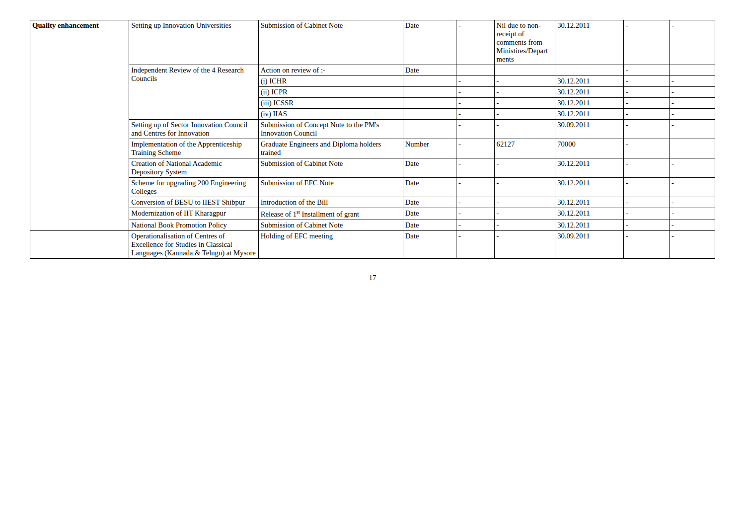| Quality enhancement | Setting up Innovation Universities | Submission of Cabinet Note | Date | - | Nil due to non-receipt of comments from Ministires/Departments | 30.12.2011 | - | - |
| Independent Review of the 4 Research Councils | Action on review of :- | Date | | | | - | |
| (i) ICHR | | - | - | 30.12.2011 | - | - |
| (ii) ICPR | | - | - | 30.12.2011 | - | - |
| (iii) ICSSR | | - | - | 30.12.2011 | - | - |
| (iv) IIAS | | - | - | 30.12.2011 | - | - |
| Setting up of Sector Innovation Council and Centres for Innovation | Submission of Concept Note to the PM's Innovation Council | | - | - | 30.09.2011 | - | - |
| Implementation of the Apprenticeship Training Scheme | Graduate Engineers and Diploma holders trained | Number | - | 62127 | 70000 | - | |
| Creation of National Academic Depository System | Submission of Cabinet Note | Date | - | - | 30.12.2011 | - | - |
| Scheme for upgrading 200 Engineering Colleges | Submission of EFC Note | Date | - | - | 30.12.2011 | - | - |
| Conversion of BESU to IIEST Shibpur | Introduction of the Bill | Date | - | - | 30.12.2011 | - | - |
| Modernization of IIT Kharagpur | Release of 1 st Installment of grant | Date | - | - | 30.12.2011 | - | - |
| National Book Promotion Policy | Submission of Cabinet Note | Date | - | - | 30.12.2011 | - | - |
| | Operationalisation of Centres of Excellence for Studies in Classical Languages (Kannada & Telugu) at Mysore | Holding of EFC meeting | Date | - | - | 30.09.2011 | - | - |
17